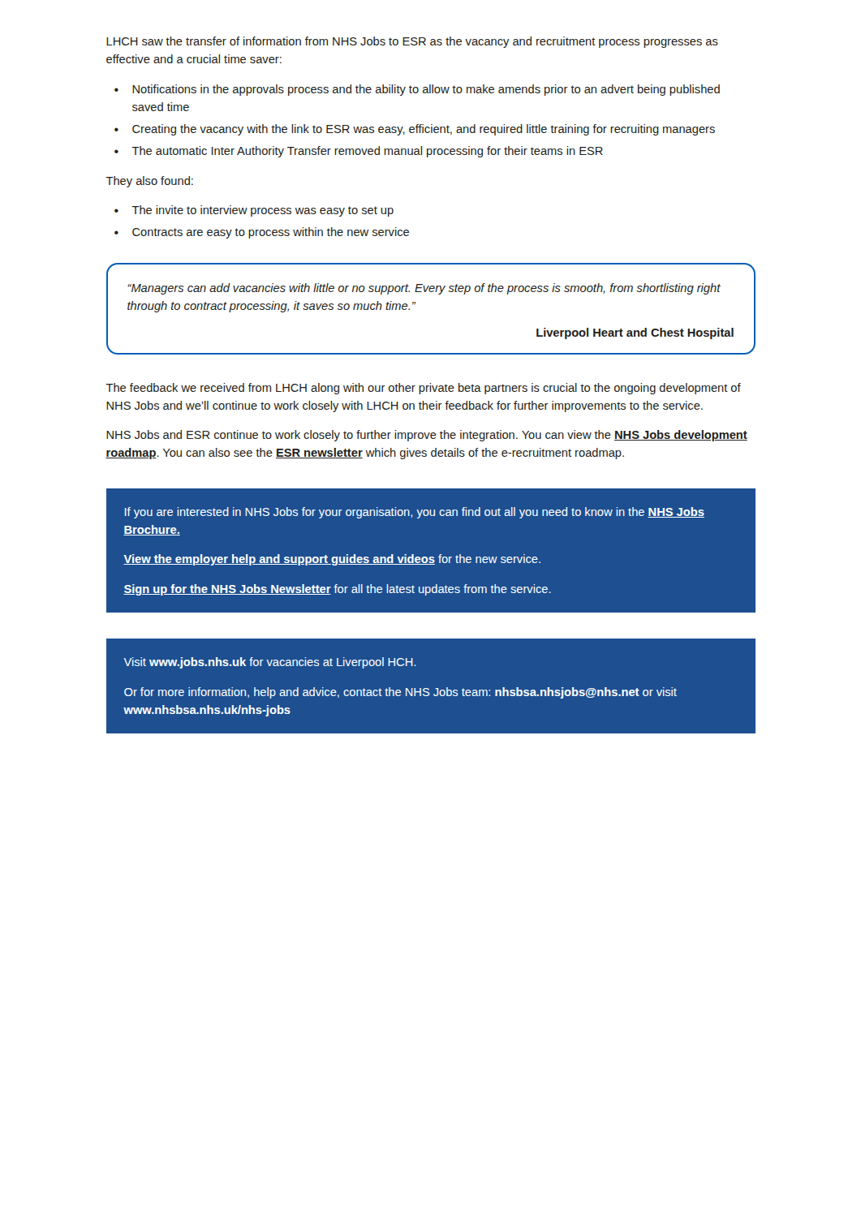LHCH saw the transfer of information from NHS Jobs to ESR as the vacancy and recruitment process progresses as effective and a crucial time saver:
Notifications in the approvals process and the ability to allow to make amends prior to an advert being published saved time
Creating the vacancy with the link to ESR was easy, efficient, and required little training for recruiting managers
The automatic Inter Authority Transfer removed manual processing for their teams in ESR
They also found:
The invite to interview process was easy to set up
Contracts are easy to process within the new service
“Managers can add vacancies with little or no support. Every step of the process is smooth, from shortlisting right through to contract processing, it saves so much time.”
Liverpool Heart and Chest Hospital
The feedback we received from LHCH along with our other private beta partners is crucial to the ongoing development of NHS Jobs and we’ll continue to work closely with LHCH on their feedback for further improvements to the service.
NHS Jobs and ESR continue to work closely to further improve the integration. You can view the NHS Jobs development roadmap. You can also see the ESR newsletter which gives details of the e-recruitment roadmap.
If you are interested in NHS Jobs for your organisation, you can find out all you need to know in the NHS Jobs Brochure.
View the employer help and support guides and videos for the new service.
Sign up for the NHS Jobs Newsletter for all the latest updates from the service.
Visit www.jobs.nhs.uk for vacancies at Liverpool HCH.
Or for more information, help and advice, contact the NHS Jobs team: nhsbsa.nhsjobs@nhs.net or visit www.nhsbsa.nhs.uk/nhs-jobs